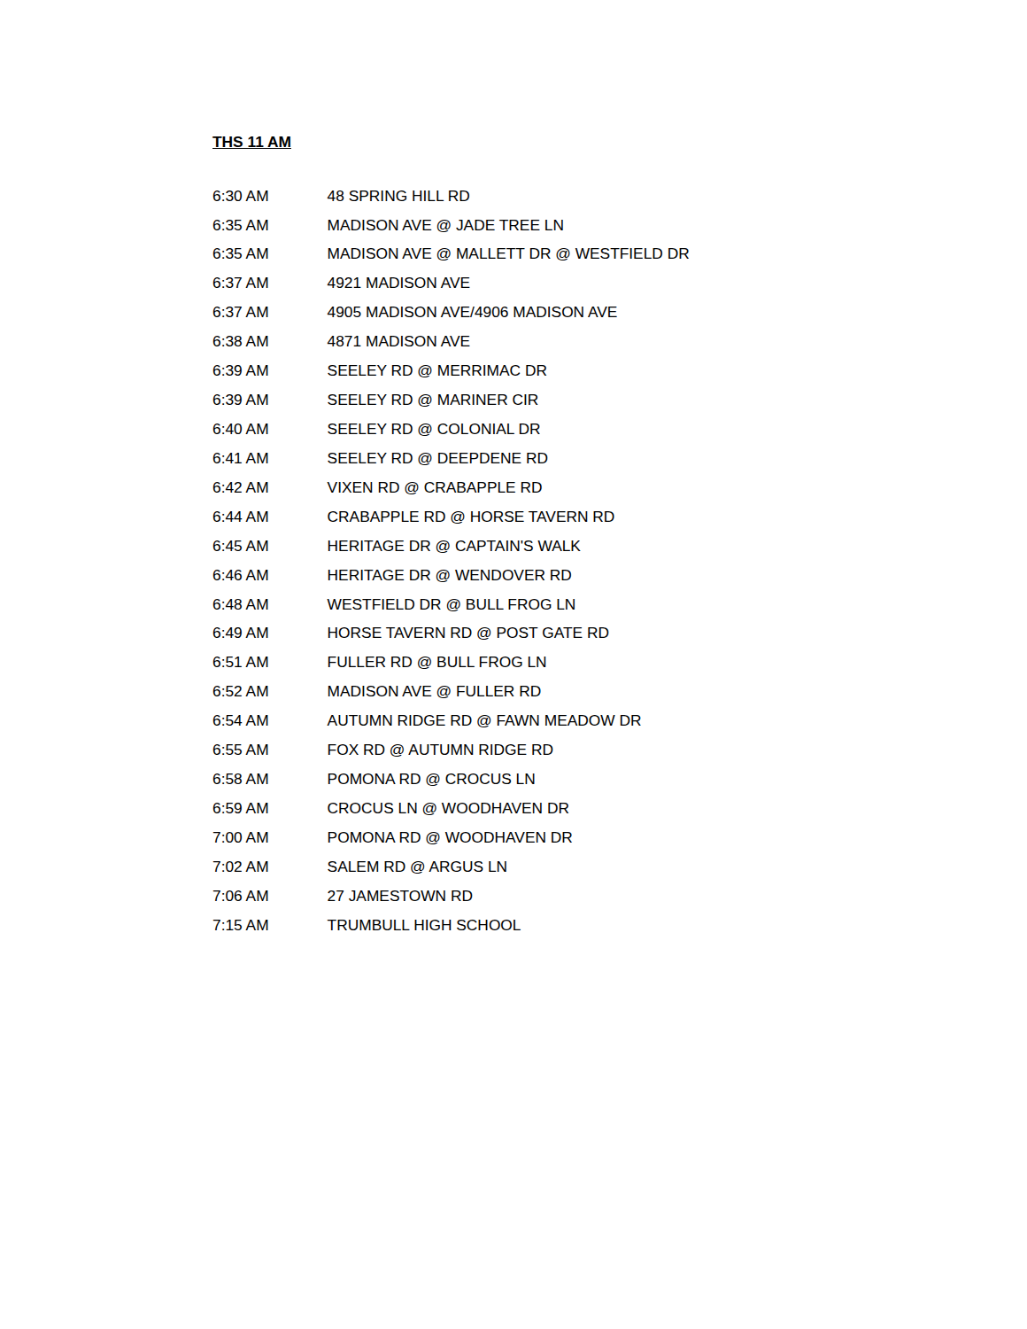THS 11 AM
| 6:30 AM | 48 SPRING HILL RD |
| 6:35 AM | MADISON AVE @ JADE TREE LN |
| 6:35 AM | MADISON AVE @ MALLETT DR @ WESTFIELD DR |
| 6:37 AM | 4921 MADISON AVE |
| 6:37 AM | 4905 MADISON AVE/4906 MADISON AVE |
| 6:38 AM | 4871 MADISON AVE |
| 6:39 AM | SEELEY RD @ MERRIMAC DR |
| 6:39 AM | SEELEY RD @ MARINER CIR |
| 6:40 AM | SEELEY RD @ COLONIAL DR |
| 6:41 AM | SEELEY RD @ DEEPDENE RD |
| 6:42 AM | VIXEN RD @ CRABAPPLE RD |
| 6:44 AM | CRABAPPLE RD @ HORSE TAVERN RD |
| 6:45 AM | HERITAGE DR @ CAPTAIN'S WALK |
| 6:46 AM | HERITAGE DR @ WENDOVER RD |
| 6:48 AM | WESTFIELD DR @ BULL FROG LN |
| 6:49 AM | HORSE TAVERN RD @ POST GATE RD |
| 6:51 AM | FULLER RD @ BULL FROG LN |
| 6:52 AM | MADISON AVE @ FULLER RD |
| 6:54 AM | AUTUMN RIDGE RD @ FAWN MEADOW DR |
| 6:55 AM | FOX RD @ AUTUMN RIDGE RD |
| 6:58 AM | POMONA RD @ CROCUS LN |
| 6:59 AM | CROCUS LN @ WOODHAVEN DR |
| 7:00 AM | POMONA RD @ WOODHAVEN DR |
| 7:02 AM | SALEM RD @ ARGUS LN |
| 7:06 AM | 27 JAMESTOWN RD |
| 7:15 AM | TRUMBULL HIGH SCHOOL |